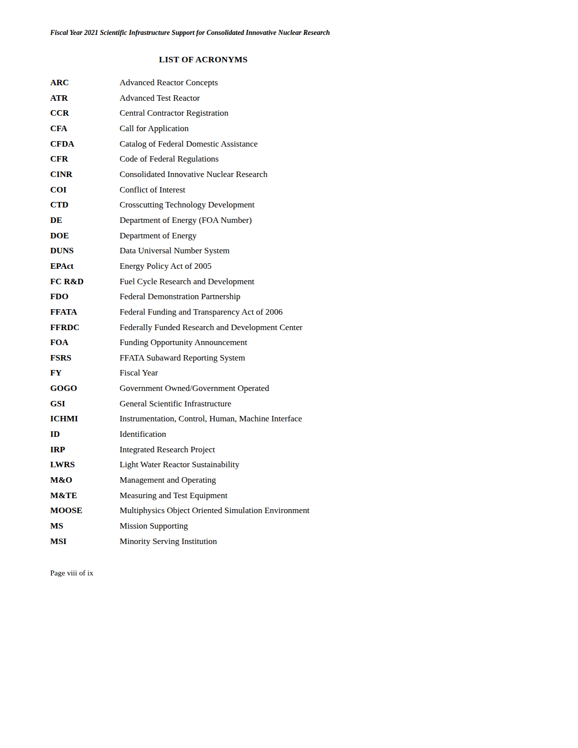Fiscal Year 2021 Scientific Infrastructure Support for Consolidated Innovative Nuclear Research
LIST OF ACRONYMS
ARC
Advanced Reactor Concepts
ATR
Advanced Test Reactor
CCR
Central Contractor Registration
CFA
Call for Application
CFDA
Catalog of Federal Domestic Assistance
CFR
Code of Federal Regulations
CINR
Consolidated Innovative Nuclear Research
COI
Conflict of Interest
CTD
Crosscutting Technology Development
DE
Department of Energy (FOA Number)
DOE
Department of Energy
DUNS
Data Universal Number System
EPAct
Energy Policy Act of 2005
FC R&D
Fuel Cycle Research and Development
FDO
Federal Demonstration Partnership
FFATA
Federal Funding and Transparency Act of 2006
FFRDC
Federally Funded Research and Development Center
FOA
Funding Opportunity Announcement
FSRS
FFATA Subaward Reporting System
FY
Fiscal Year
GOGO
Government Owned/Government Operated
GSI
General Scientific Infrastructure
ICHMI
Instrumentation, Control, Human, Machine Interface
ID
Identification
IRP
Integrated Research Project
LWRS
Light Water Reactor Sustainability
M&O
Management and Operating
M&TE
Measuring and Test Equipment
MOOSE
Multiphysics Object Oriented Simulation Environment
MS
Mission Supporting
MSI
Minority Serving Institution
Page viii of ix